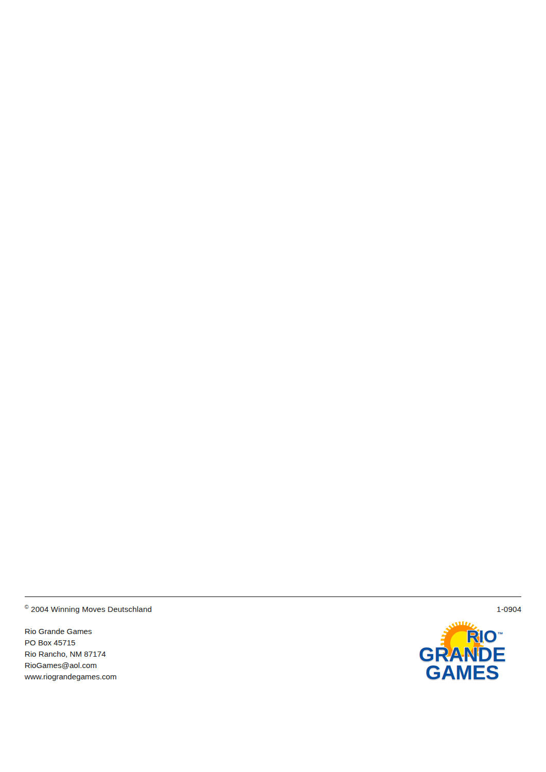© 2004 Winning Moves Deutschland 1-0904
Rio Grande Games
PO Box 45715
Rio Rancho, NM 87174
RioGames@aol.com
www.riograndegames.com
RIO™ GRANDE GAMES